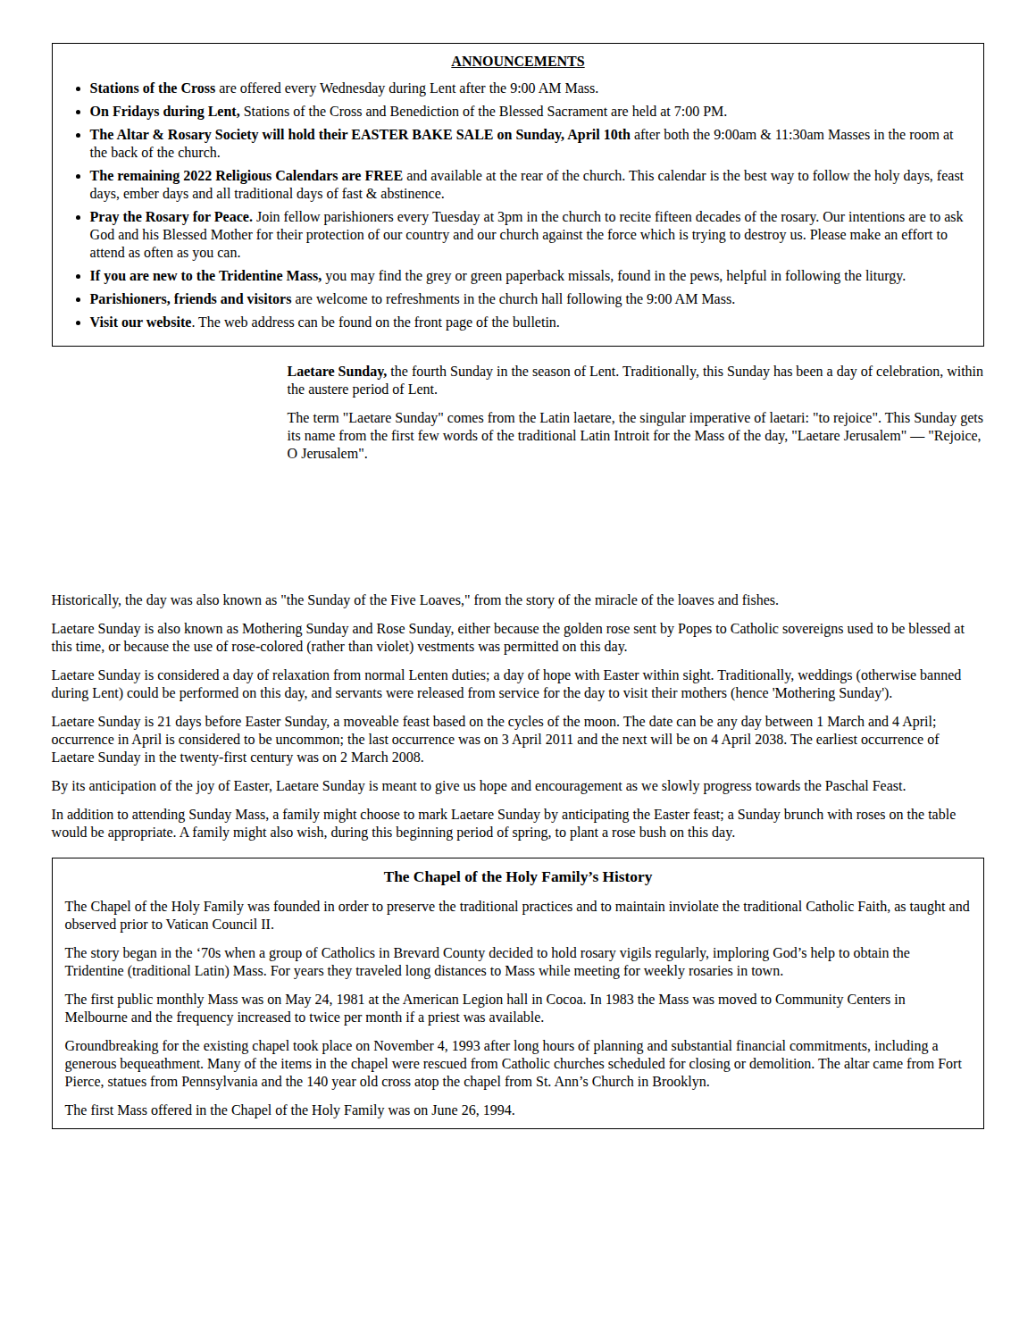ANNOUNCEMENTS
Stations of the Cross are offered every Wednesday during Lent after the 9:00 AM Mass.
On Fridays during Lent, Stations of the Cross and Benediction of the Blessed Sacrament are held at 7:00 PM.
The Altar & Rosary Society will hold their EASTER BAKE SALE on Sunday, April 10th after both the 9:00am & 11:30am Masses in the room at the back of the church.
The remaining 2022 Religious Calendars are FREE and available at the rear of the church. This calendar is the best way to follow the holy days, feast days, ember days and all traditional days of fast & abstinence.
Pray the Rosary for Peace. Join fellow parishioners every Tuesday at 3pm in the church to recite fifteen decades of the rosary. Our intentions are to ask God and his Blessed Mother for their protection of our country and our church against the force which is trying to destroy us. Please make an effort to attend as often as you can.
If you are new to the Tridentine Mass, you may find the grey or green paperback missals, found in the pews, helpful in following the liturgy.
Parishioners, friends and visitors are welcome to refreshments in the church hall following the 9:00 AM Mass.
Visit our website. The web address can be found on the front page of the bulletin.
Laetare Sunday, the fourth Sunday in the season of Lent. Traditionally, this Sunday has been a day of celebration, within the austere period of Lent.
The term "Laetare Sunday" comes from the Latin laetare, the singular imperative of laetari: "to rejoice". This Sunday gets its name from the first few words of the traditional Latin Introit for the Mass of the day, "Laetare Jerusalem" — "Rejoice, O Jerusalem".
Historically, the day was also known as "the Sunday of the Five Loaves," from the story of the miracle of the loaves and fishes.
Laetare Sunday is also known as Mothering Sunday and Rose Sunday, either because the golden rose sent by Popes to Catholic sovereigns used to be blessed at this time, or because the use of rose-colored (rather than violet) vestments was permitted on this day.
Laetare Sunday is considered a day of relaxation from normal Lenten duties; a day of hope with Easter within sight. Traditionally, weddings (otherwise banned during Lent) could be performed on this day, and servants were released from service for the day to visit their mothers (hence 'Mothering Sunday').
Laetare Sunday is 21 days before Easter Sunday, a moveable feast based on the cycles of the moon. The date can be any day between 1 March and 4 April; occurrence in April is considered to be uncommon; the last occurrence was on 3 April 2011 and the next will be on 4 April 2038. The earliest occurrence of Laetare Sunday in the twenty-first century was on 2 March 2008.
By its anticipation of the joy of Easter, Laetare Sunday is meant to give us hope and encouragement as we slowly progress towards the Paschal Feast.
In addition to attending Sunday Mass, a family might choose to mark Laetare Sunday by anticipating the Easter feast; a Sunday brunch with roses on the table would be appropriate. A family might also wish, during this beginning period of spring, to plant a rose bush on this day.
The Chapel of the Holy Family’s History
The Chapel of the Holy Family was founded in order to preserve the traditional practices and to maintain inviolate the traditional Catholic Faith, as taught and observed prior to Vatican Council II.
The story began in the ‘70s when a group of Catholics in Brevard County decided to hold rosary vigils regularly, imploring God’s help to obtain the Tridentine (traditional Latin) Mass. For years they traveled long distances to Mass while meeting for weekly rosaries in town.
The first public monthly Mass was on May 24, 1981 at the American Legion hall in Cocoa. In 1983 the Mass was moved to Community Centers in Melbourne and the frequency increased to twice per month if a priest was available.
Groundbreaking for the existing chapel took place on November 4, 1993 after long hours of planning and substantial financial commitments, including a generous bequeathment. Many of the items in the chapel were rescued from Catholic churches scheduled for closing or demolition. The altar came from Fort Pierce, statues from Pennsylvania and the 140 year old cross atop the chapel from St. Ann’s Church in Brooklyn.
The first Mass offered in the Chapel of the Holy Family was on June 26, 1994.